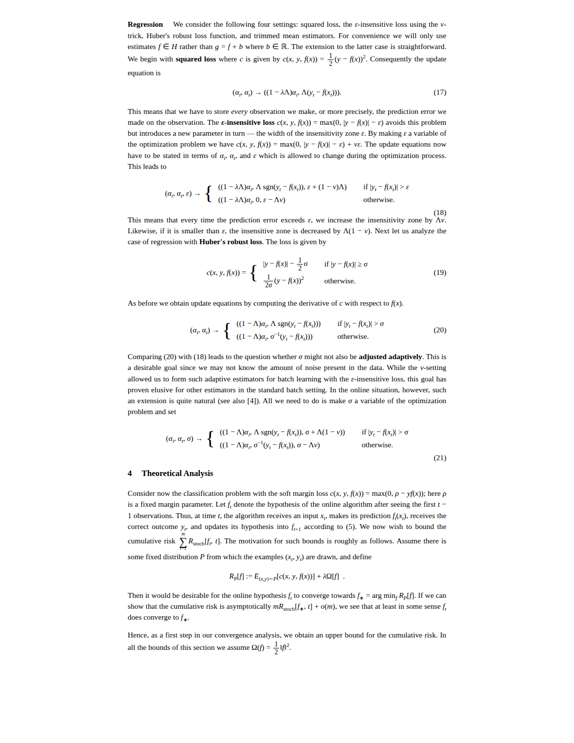Regression We consider the following four settings: squared loss, the ε-insensitive loss using the ν-trick, Huber's robust loss function, and trimmed mean estimators. For convenience we will only use estimates f ∈ H rather than g = f + b where b ∈ ℝ. The extension to the latter case is straightforward. We begin with squared loss where c is given by c(x, y, f(x)) = 12(y − f(x))2. Consequently the update equation is
(αi, αt) → ((1 − λ Λ)αi, Λ(yt − f(xt))). (17)
This means that we have to store every observation we make, or more precisely, the prediction error we made on the observation. The ε-insensitive loss c(x, y, f(x)) = max(0, |y − f(x)| − ε) avoids this problem but introduces a new parameter in turn — the width of the insensitivity zone ε. By making ε a variable of the optimization problem we have c(x, y, f(x)) = max(0, |y − f(x)| − ε) + νε. The update equations now have to be stated in terms of αi, αt, and ε which is allowed to change during the optimization process. This leads to
(αi, αt, ε) → {
| ((1 − λ Λ) α i , Λ sgn( y t − f ( x t )), ε + (1 − ν )Λ) | if / y t − f ( x t )/ > ε |
| ((1 − λ Λ) α i , 0, ε − Λ ν ) | otherwise. |
(18)
This means that every time the prediction error exceeds ε, we increase the insensitivity zone by Λν. Likewise, if it is smaller than ε, the insensitive zone is decreased by Λ(1 − ν). Next let us analyze the case of regression with Huber's robust loss. The loss is given by
c(x, y, f(x)) = {
| / y − f ( x )/ − 1 2 σ | if / y − f ( x )/ ≥ σ |
| 1 2 σ ( y − f ( x )) 2 | otherwise. |
(19)
As before we obtain update equations by computing the derivative of c with respect to f(x).
(αi, αt) → {
| ((1 − Λ) α i , Λ sgn( y t − f ( x t ))) | if / y t − f ( x t )/ > σ |
| ((1 − Λ) α i , σ −1 ( y t − f ( x t ))) | otherwise. |
(20)
Comparing (20) with (18) leads to the question whether σ might not also be adjusted adaptively. This is a desirable goal since we may not know the amount of noise present in the data. While the ν-setting allowed us to form such adaptive estimators for batch learning with the ε-insensitive loss, this goal has proven elusive for other estimators in the standard batch setting. In the online situation, however, such an extension is quite natural (see also [4]). All we need to do is make σ a variable of the optimization problem and set
(αi, αt, σ) → {
| ((1 − Λ) α i , Λ sgn( y t − f ( x t )), σ + Λ(1 − ν )) | if / y t − f ( x t )/ > σ |
| ((1 − Λ) α i , σ −1 ( y t − f ( x t )), σ − Λ ν ) | otherwise. |
(21)
4 Theoretical Analysis
Consider now the classification problem with the soft margin loss c(x, y, f(x)) = max(0, ρ − yf(x)); here ρ is a fixed margin parameter. Let ft denote the hypothesis of the online algorithm after seeing the first t − 1 observations. Thus, at time t, the algorithm receives an input xt, makes its prediction ft(xt), receives the correct outcome yt, and updates its hypothesis into ft+1 according to (5). We now wish to bound the cumulative risk m∑t=1 Rstoch[ft, t]. The motivation for such bounds is roughly as follows. Assume there is some fixed distribution P from which the examples (xt, yt) are drawn, and define
RP[f] := E(x,y)∼P[c(x, y, f(x))] + λ Ω[f] .
Then it would be desirable for the online hypothesis ft to converge towards f∗ = arg minf RP[f]. If we can show that the cumulative risk is asymptotically mRstoch[f∗, t] + o(m), we see that at least in some sense ft does converge to f∗.
Hence, as a first step in our convergence analysis, we obtain an upper bound for the cumulative risk. In all the bounds of this section we assume Ω(f) = 12‖f‖2.